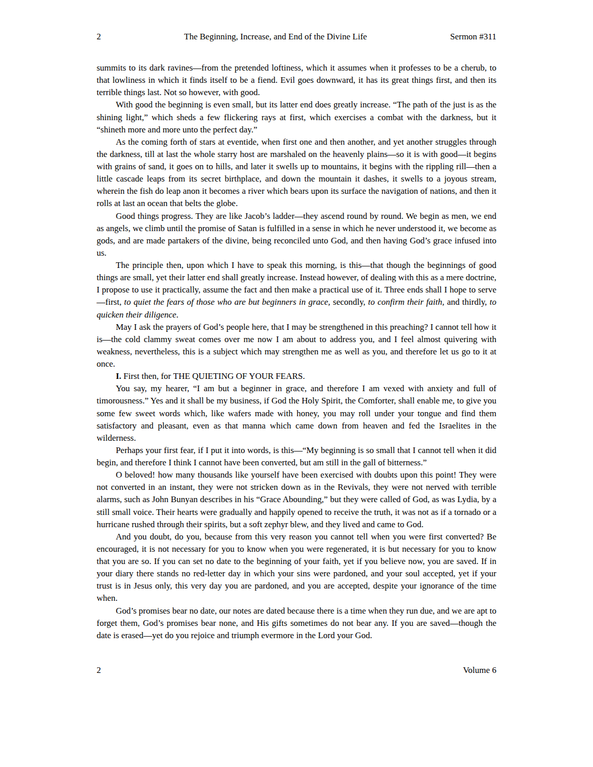2 The Beginning, Increase, and End of the Divine Life Sermon #311
summits to its dark ravines—from the pretended loftiness, which it assumes when it professes to be a cherub, to that lowliness in which it finds itself to be a fiend. Evil goes downward, it has its great things first, and then its terrible things last. Not so however, with good.
With good the beginning is even small, but its latter end does greatly increase. “The path of the just is as the shining light,” which sheds a few flickering rays at first, which exercises a combat with the darkness, but it “shineth more and more unto the perfect day.”
As the coming forth of stars at eventide, when first one and then another, and yet another struggles through the darkness, till at last the whole starry host are marshaled on the heavenly plains—so it is with good—it begins with grains of sand, it goes on to hills, and later it swells up to mountains, it begins with the rippling rill—then a little cascade leaps from its secret birthplace, and down the mountain it dashes, it swells to a joyous stream, wherein the fish do leap anon it becomes a river which bears upon its surface the navigation of nations, and then it rolls at last an ocean that belts the globe.
Good things progress. They are like Jacob’s ladder—they ascend round by round. We begin as men, we end as angels, we climb until the promise of Satan is fulfilled in a sense in which he never understood it, we become as gods, and are made partakers of the divine, being reconciled unto God, and then having God’s grace infused into us.
The principle then, upon which I have to speak this morning, is this—that though the beginnings of good things are small, yet their latter end shall greatly increase. Instead however, of dealing with this as a mere doctrine, I propose to use it practically, assume the fact and then make a practical use of it. Three ends shall I hope to serve—first, to quiet the fears of those who are but beginners in grace, secondly, to confirm their faith, and thirdly, to quicken their diligence.
May I ask the prayers of God’s people here, that I may be strengthened in this preaching? I cannot tell how it is—the cold clammy sweat comes over me now I am about to address you, and I feel almost quivering with weakness, nevertheless, this is a subject which may strengthen me as well as you, and therefore let us go to it at once.
I. First then, for THE QUIETING OF YOUR FEARS.
You say, my hearer, “I am but a beginner in grace, and therefore I am vexed with anxiety and full of timorousness.” Yes and it shall be my business, if God the Holy Spirit, the Comforter, shall enable me, to give you some few sweet words which, like wafers made with honey, you may roll under your tongue and find them satisfactory and pleasant, even as that manna which came down from heaven and fed the Israelites in the wilderness.
Perhaps your first fear, if I put it into words, is this—“My beginning is so small that I cannot tell when it did begin, and therefore I think I cannot have been converted, but am still in the gall of bitterness.”
O beloved! how many thousands like yourself have been exercised with doubts upon this point! They were not converted in an instant, they were not stricken down as in the Revivals, they were not nerved with terrible alarms, such as John Bunyan describes in his “Grace Abounding,” but they were called of God, as was Lydia, by a still small voice. Their hearts were gradually and happily opened to receive the truth, it was not as if a tornado or a hurricane rushed through their spirits, but a soft zephyr blew, and they lived and came to God.
And you doubt, do you, because from this very reason you cannot tell when you were first converted? Be encouraged, it is not necessary for you to know when you were regenerated, it is but necessary for you to know that you are so. If you can set no date to the beginning of your faith, yet if you believe now, you are saved. If in your diary there stands no red-letter day in which your sins were pardoned, and your soul accepted, yet if your trust is in Jesus only, this very day you are pardoned, and you are accepted, despite your ignorance of the time when.
God’s promises bear no date, our notes are dated because there is a time when they run due, and we are apt to forget them, God’s promises bear none, and His gifts sometimes do not bear any. If you are saved—though the date is erased—yet do you rejoice and triumph evermore in the Lord your God.
2 Volume 6